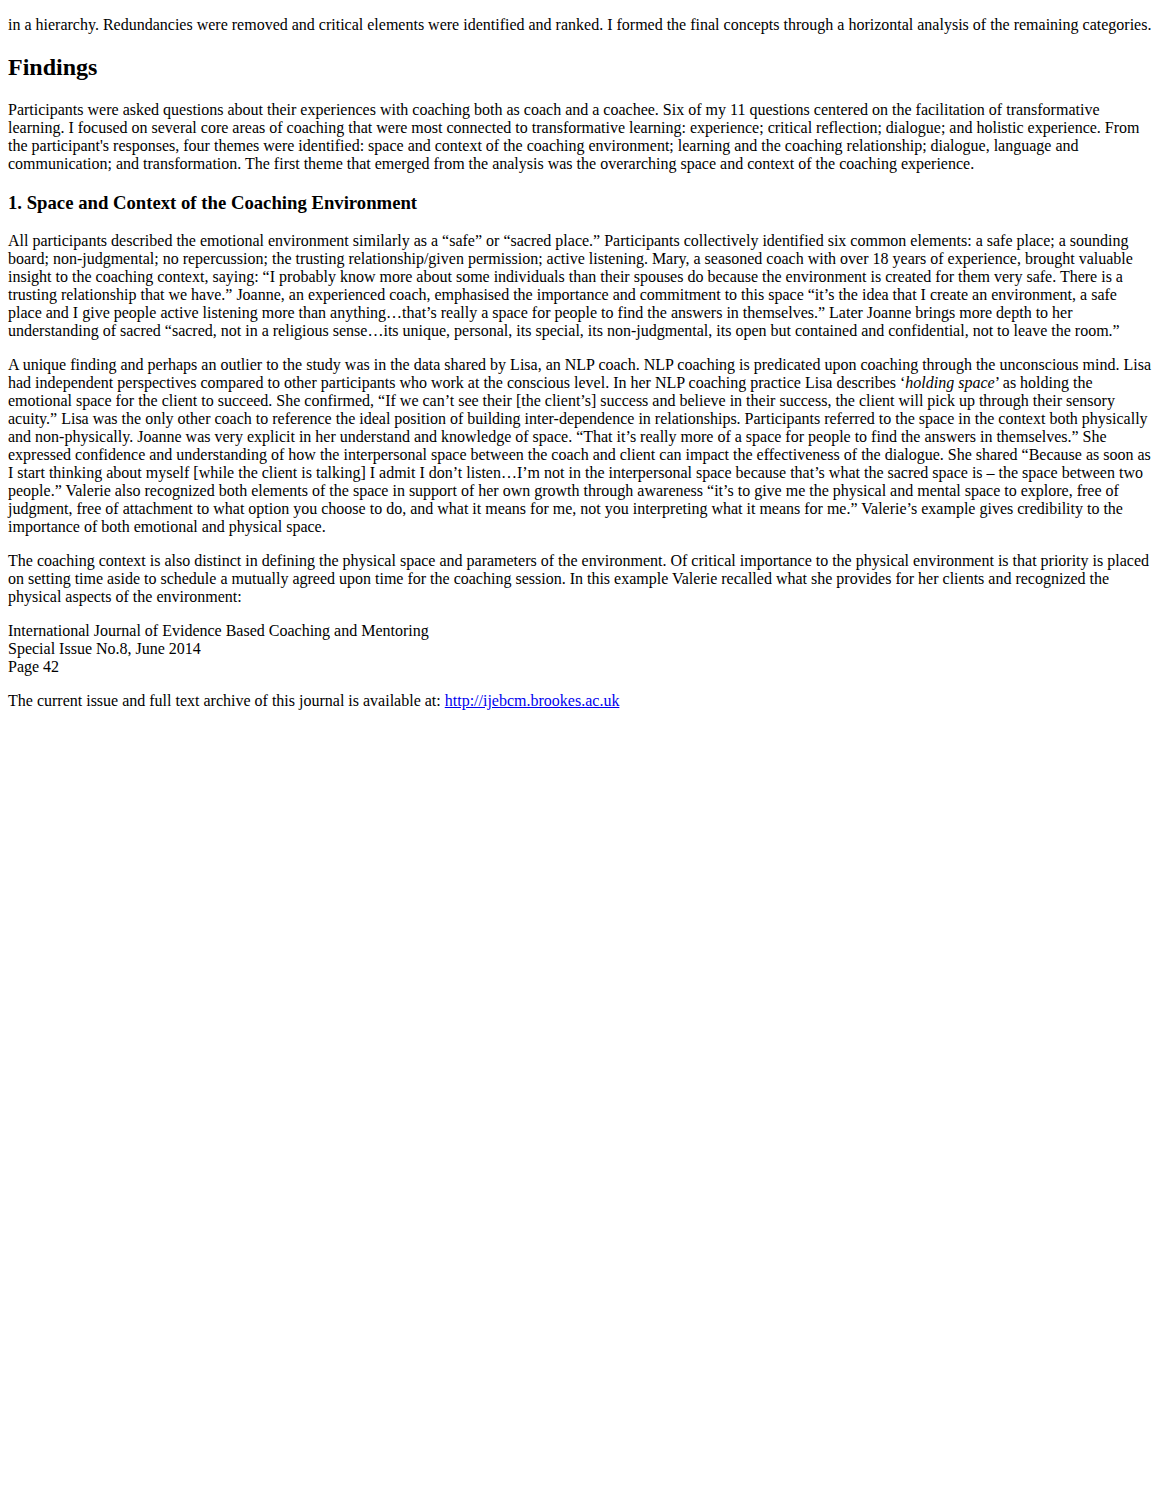in a hierarchy. Redundancies were removed and critical elements were identified and ranked. I formed the final concepts through a horizontal analysis of the remaining categories.
Findings
Participants were asked questions about their experiences with coaching both as coach and a coachee. Six of my 11 questions centered on the facilitation of transformative learning. I focused on several core areas of coaching that were most connected to transformative learning: experience; critical reflection; dialogue; and holistic experience. From the participant's responses, four themes were identified: space and context of the coaching environment; learning and the coaching relationship; dialogue, language and communication; and transformation. The first theme that emerged from the analysis was the overarching space and context of the coaching experience.
1. Space and Context of the Coaching Environment
All participants described the emotional environment similarly as a “safe” or “sacred place.” Participants collectively identified six common elements: a safe place; a sounding board; non-judgmental; no repercussion; the trusting relationship/given permission; active listening. Mary, a seasoned coach with over 18 years of experience, brought valuable insight to the coaching context, saying: “I probably know more about some individuals than their spouses do because the environment is created for them very safe. There is a trusting relationship that we have.” Joanne, an experienced coach, emphasised the importance and commitment to this space “it’s the idea that I create an environment, a safe place and I give people active listening more than anything…that’s really a space for people to find the answers in themselves.” Later Joanne brings more depth to her understanding of sacred “sacred, not in a religious sense…its unique, personal, its special, its non-judgmental, its open but contained and confidential, not to leave the room.”
A unique finding and perhaps an outlier to the study was in the data shared by Lisa, an NLP coach. NLP coaching is predicated upon coaching through the unconscious mind. Lisa had independent perspectives compared to other participants who work at the conscious level. In her NLP coaching practice Lisa describes ‘holding space’ as holding the emotional space for the client to succeed. She confirmed, “If we can’t see their [the client’s] success and believe in their success, the client will pick up through their sensory acuity.” Lisa was the only other coach to reference the ideal position of building inter-dependence in relationships. Participants referred to the space in the context both physically and non-physically. Joanne was very explicit in her understand and knowledge of space. “That it’s really more of a space for people to find the answers in themselves.” She expressed confidence and understanding of how the interpersonal space between the coach and client can impact the effectiveness of the dialogue. She shared “Because as soon as I start thinking about myself [while the client is talking] I admit I don’t listen…I’m not in the interpersonal space because that’s what the sacred space is – the space between two people.” Valerie also recognized both elements of the space in support of her own growth through awareness “it’s to give me the physical and mental space to explore, free of judgment, free of attachment to what option you choose to do, and what it means for me, not you interpreting what it means for me.” Valerie’s example gives credibility to the importance of both emotional and physical space.
The coaching context is also distinct in defining the physical space and parameters of the environment. Of critical importance to the physical environment is that priority is placed on setting time aside to schedule a mutually agreed upon time for the coaching session. In this example Valerie recalled what she provides for her clients and recognized the physical aspects of the environment:
International Journal of Evidence Based Coaching and Mentoring
Special Issue No.8, June 2014
Page 42
The current issue and full text archive of this journal is available at: http://ijebcm.brookes.ac.uk